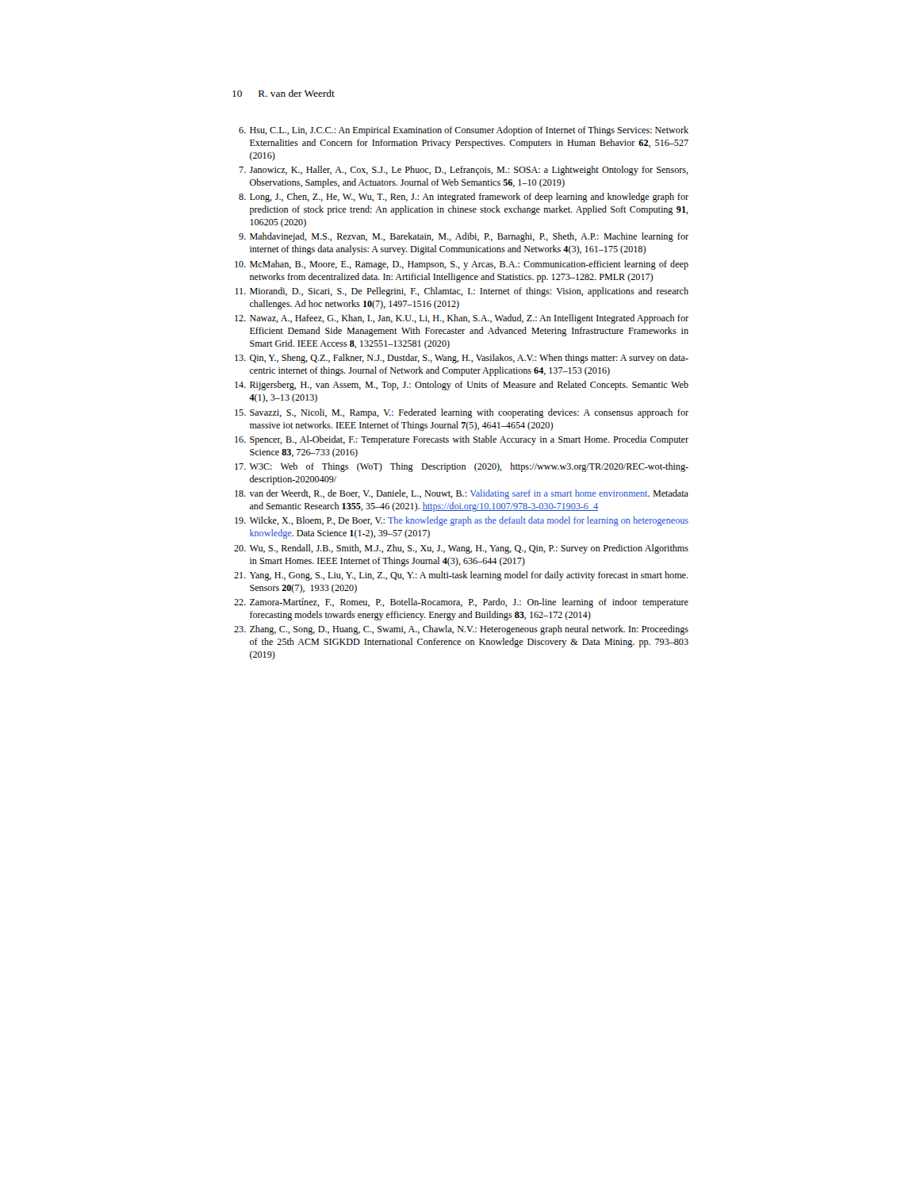10 R. van der Weerdt
6. Hsu, C.L., Lin, J.C.C.: An Empirical Examination of Consumer Adoption of Internet of Things Services: Network Externalities and Concern for Information Privacy Perspectives. Computers in Human Behavior 62, 516–527 (2016)
7. Janowicz, K., Haller, A., Cox, S.J., Le Phuoc, D., Lefrançois, M.: SOSA: a Lightweight Ontology for Sensors, Observations, Samples, and Actuators. Journal of Web Semantics 56, 1–10 (2019)
8. Long, J., Chen, Z., He, W., Wu, T., Ren, J.: An integrated framework of deep learning and knowledge graph for prediction of stock price trend: An application in chinese stock exchange market. Applied Soft Computing 91, 106205 (2020)
9. Mahdavinejad, M.S., Rezvan, M., Barekatain, M., Adibi, P., Barnaghi, P., Sheth, A.P.: Machine learning for internet of things data analysis: A survey. Digital Communications and Networks 4(3), 161–175 (2018)
10. McMahan, B., Moore, E., Ramage, D., Hampson, S., y Arcas, B.A.: Communication-efficient learning of deep networks from decentralized data. In: Artificial Intelligence and Statistics. pp. 1273–1282. PMLR (2017)
11. Miorandi, D., Sicari, S., De Pellegrini, F., Chlamtac, I.: Internet of things: Vision, applications and research challenges. Ad hoc networks 10(7), 1497–1516 (2012)
12. Nawaz, A., Hafeez, G., Khan, I., Jan, K.U., Li, H., Khan, S.A., Wadud, Z.: An Intelligent Integrated Approach for Efficient Demand Side Management With Forecaster and Advanced Metering Infrastructure Frameworks in Smart Grid. IEEE Access 8, 132551–132581 (2020)
13. Qin, Y., Sheng, Q.Z., Falkner, N.J., Dustdar, S., Wang, H., Vasilakos, A.V.: When things matter: A survey on data-centric internet of things. Journal of Network and Computer Applications 64, 137–153 (2016)
14. Rijgersberg, H., van Assem, M., Top, J.: Ontology of Units of Measure and Related Concepts. Semantic Web 4(1), 3–13 (2013)
15. Savazzi, S., Nicoli, M., Rampa, V.: Federated learning with cooperating devices: A consensus approach for massive iot networks. IEEE Internet of Things Journal 7(5), 4641–4654 (2020)
16. Spencer, B., Al-Obeidat, F.: Temperature Forecasts with Stable Accuracy in a Smart Home. Procedia Computer Science 83, 726–733 (2016)
17. W3C: Web of Things (WoT) Thing Description (2020), https://www.w3.org/TR/2020/REC-wot-thing-description-20200409/
18. van der Weerdt, R., de Boer, V., Daniele, L., Nouwt, B.: Validating saref in a smart home environment. Metadata and Semantic Research 1355, 35–46 (2021). https://doi.org/10.1007/978-3-030-71903-6_4
19. Wilcke, X., Bloem, P., De Boer, V.: The knowledge graph as the default data model for learning on heterogeneous knowledge. Data Science 1(1-2), 39–57 (2017)
20. Wu, S., Rendall, J.B., Smith, M.J., Zhu, S., Xu, J., Wang, H., Yang, Q., Qin, P.: Survey on Prediction Algorithms in Smart Homes. IEEE Internet of Things Journal 4(3), 636–644 (2017)
21. Yang, H., Gong, S., Liu, Y., Lin, Z., Qu, Y.: A multi-task learning model for daily activity forecast in smart home. Sensors 20(7), 1933 (2020)
22. Zamora-Martínez, F., Romeu, P., Botella-Rocamora, P., Pardo, J.: On-line learning of indoor temperature forecasting models towards energy efficiency. Energy and Buildings 83, 162–172 (2014)
23. Zhang, C., Song, D., Huang, C., Swami, A., Chawla, N.V.: Heterogeneous graph neural network. In: Proceedings of the 25th ACM SIGKDD International Conference on Knowledge Discovery & Data Mining. pp. 793–803 (2019)